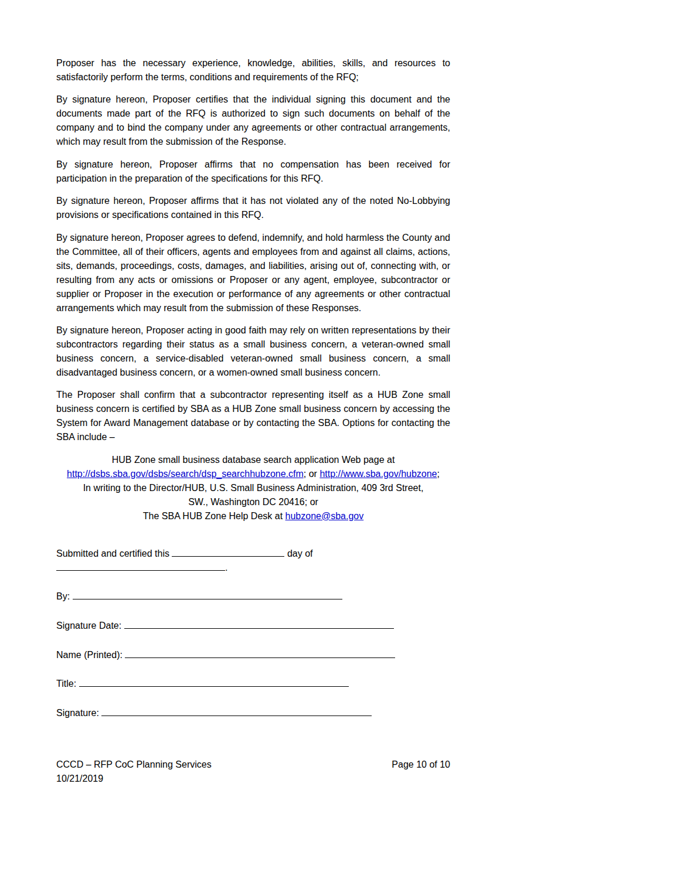Proposer has the necessary experience, knowledge, abilities, skills, and resources to satisfactorily perform the terms, conditions and requirements of the RFQ;
By signature hereon, Proposer certifies that the individual signing this document and the documents made part of the RFQ is authorized to sign such documents on behalf of the company and to bind the company under any agreements or other contractual arrangements, which may result from the submission of the Response.
By signature hereon, Proposer affirms that no compensation has been received for participation in the preparation of the specifications for this RFQ.
By signature hereon, Proposer affirms that it has not violated any of the noted No-Lobbying provisions or specifications contained in this RFQ.
By signature hereon, Proposer agrees to defend, indemnify, and hold harmless the County and the Committee, all of their officers, agents and employees from and against all claims, actions, sits, demands, proceedings, costs, damages, and liabilities, arising out of, connecting with, or resulting from any acts or omissions or Proposer or any agent, employee, subcontractor or supplier or Proposer in the execution or performance of any agreements or other contractual arrangements which may result from the submission of these Responses.
By signature hereon, Proposer acting in good faith may rely on written representations by their subcontractors regarding their status as a small business concern, a veteran-owned small business concern, a service-disabled veteran-owned small business concern, a small disadvantaged business concern, or a women-owned small business concern.
The Proposer shall confirm that a subcontractor representing itself as a HUB Zone small business concern is certified by SBA as a HUB Zone small business concern by accessing the System for Award Management database or by contacting the SBA. Options for contacting the SBA include –
HUB Zone small business database search application Web page at
http://dsbs.sba.gov/dsbs/search/dsp_searchhubzone.cfm; or http://www.sba.gov/hubzone;
In writing to the Director/HUB, U.S. Small Business Administration, 409 3rd Street,
SW., Washington DC 20416; or
The SBA HUB Zone Help Desk at hubzone@sba.gov
Submitted and certified this day of .
By:
Signature Date:
Name (Printed):
Title:
Signature:
CCCD – RFP CoC Planning Services
10/21/2019
Page 10 of 10